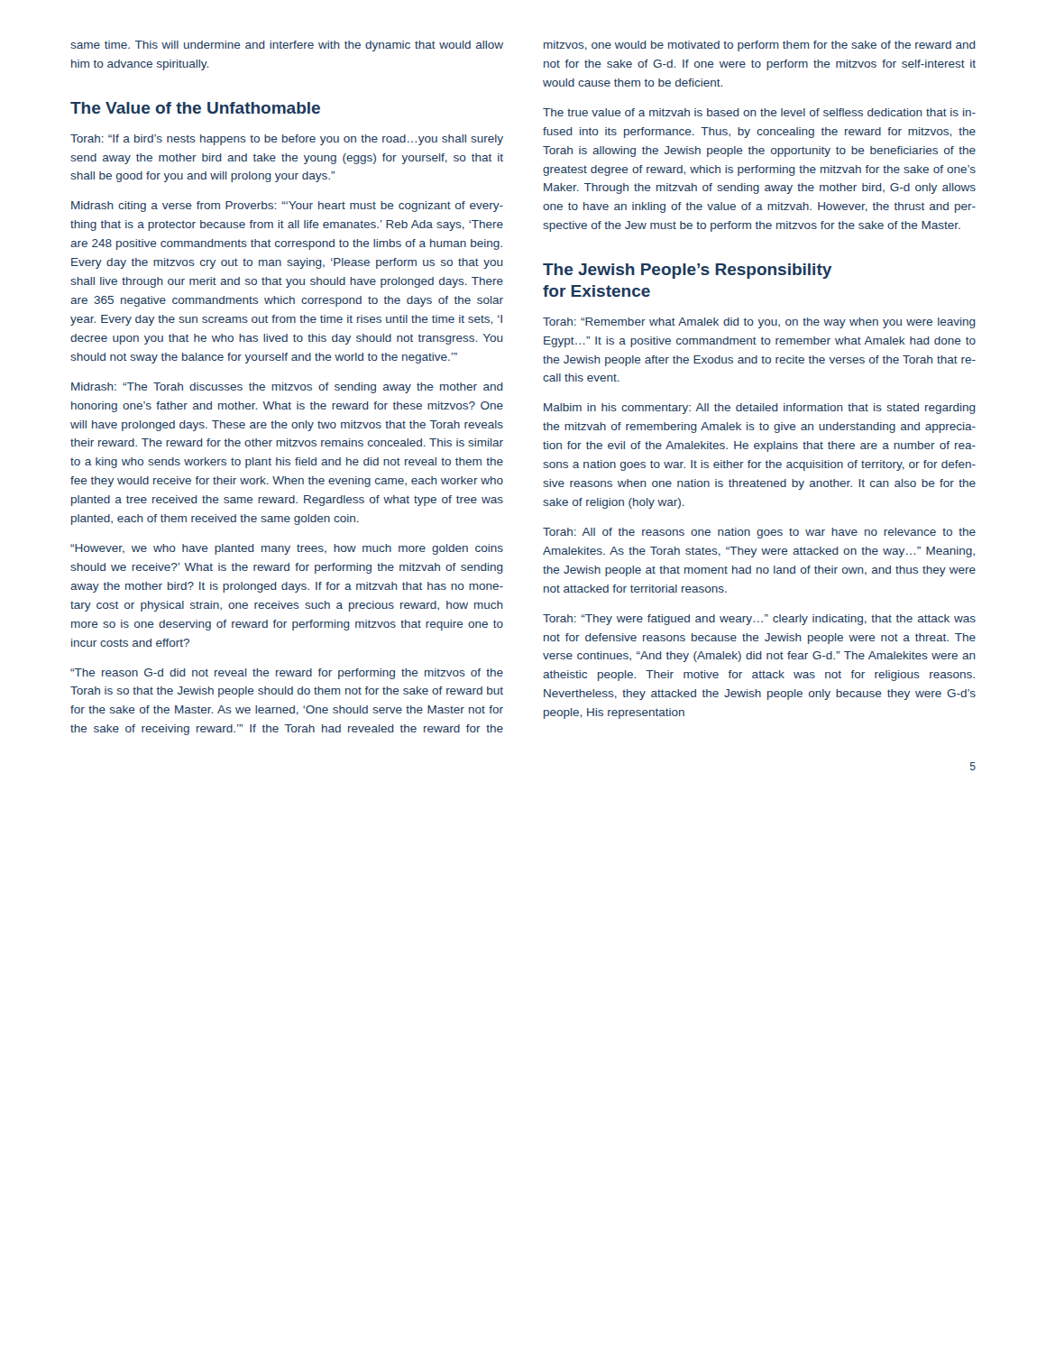same time. This will undermine and interfere with the dynamic that would allow him to advance spiritually.
The Value of the Unfathomable
Torah: “If a bird’s nests happens to be before you on the road…you shall surely send away the mother bird and take the young (eggs) for yourself, so that it shall be good for you and will prolong your days.”
Midrash citing a verse from Proverbs: “‘Your heart must be cognizant of everything that is a protector because from it all life emanates.’ Reb Ada says, ‘There are 248 positive commandments that correspond to the limbs of a human being. Every day the mitzvos cry out to man saying, ‘Please perform us so that you shall live through our merit and so that you should have prolonged days. There are 365 negative commandments which correspond to the days of the solar year. Every day the sun screams out from the time it rises until the time it sets, ‘I decree upon you that he who has lived to this day should not transgress. You should not sway the balance for yourself and the world to the negative.’”
Midrash: “The Torah discusses the mitzvos of sending away the mother and honoring one’s father and mother. What is the reward for these mitzvos? One will have prolonged days. These are the only two mitzvos that the Torah reveals their reward. The reward for the other mitzvos remains concealed. This is similar to a king who sends workers to plant his field and he did not reveal to them the fee they would receive for their work. When the evening came, each worker who planted a tree received the same reward. Regardless of what type of tree was planted, each of them received the same golden coin.
“However, we who have planted many trees, how much more golden coins should we receive?’ What is the reward for performing the mitzvah of sending away the mother bird? It is prolonged days. If for a mitzvah that has no monetary cost or physical strain, one receives such a precious reward, how much more so is one deserving of reward for performing mitzvos that require one to incur costs and effort?
“The reason G-d did not reveal the reward for performing the mitzvos of the Torah is so that the Jewish people should do them not for the sake of reward but for the sake of the Master. As we learned, ‘One should serve the Master not for the sake of receiving reward.’” If the Torah had revealed the reward for the mitzvos, one would be motivated to perform them for the sake of the reward and not for the sake of G-d. If one were to perform the mitzvos for self-interest it would cause them to be deficient.
The true value of a mitzvah is based on the level of selfless dedication that is infused into its performance. Thus, by concealing the reward for mitzvos, the Torah is allowing the Jewish people the opportunity to be beneficiaries of the greatest degree of reward, which is performing the mitzvah for the sake of one’s Maker. Through the mitzvah of sending away the mother bird, G-d only allows one to have an inkling of the value of a mitzvah. However, the thrust and perspective of the Jew must be to perform the mitzvos for the sake of the Master.
The Jewish People’s Responsibility
for Existence
Torah: “Remember what Amalek did to you, on the way when you were leaving Egypt…” It is a positive commandment to remember what Amalek had done to the Jewish people after the Exodus and to recite the verses of the Torah that recall this event.
Malbim in his commentary: All the detailed information that is stated regarding the mitzvah of remembering Amalek is to give an understanding and appreciation for the evil of the Amalekites. He explains that there are a number of reasons a nation goes to war. It is either for the acquisition of territory, or for defensive reasons when one nation is threatened by another. It can also be for the sake of religion (holy war).
Torah: All of the reasons one nation goes to war have no relevance to the Amalekites. As the Torah states, “They were attacked on the way…” Meaning, the Jewish people at that moment had no land of their own, and thus they were not attacked for territorial reasons.
Torah: “They were fatigued and weary…” clearly indicating, that the attack was not for defensive reasons because the Jewish people were not a threat. The verse continues, “And they (Amalek) did not fear G-d.” The Amalekites were an atheistic people. Their motive for attack was not for religious reasons. Nevertheless, they attacked the Jewish people only because they were G-d’s people, His representation
5